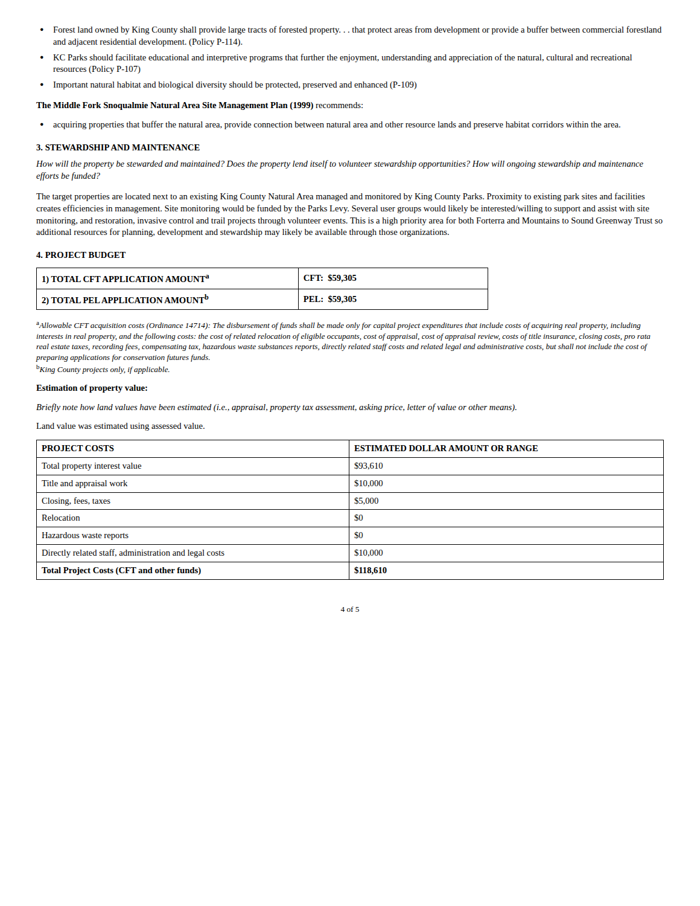Forest land owned by King County shall provide large tracts of forested property. . . that protect areas from development or provide a buffer between commercial forestland and adjacent residential development. (Policy P-114).
KC Parks should facilitate educational and interpretive programs that further the enjoyment, understanding and appreciation of the natural, cultural and recreational resources (Policy P-107)
Important natural habitat and biological diversity should be protected, preserved and enhanced (P-109)
The Middle Fork Snoqualmie Natural Area Site Management Plan (1999) recommends:
acquiring properties that buffer the natural area, provide connection between natural area and other resource lands and preserve habitat corridors within the area.
3. STEWARDSHIP AND MAINTENANCE
How will the property be stewarded and maintained? Does the property lend itself to volunteer stewardship opportunities? How will ongoing stewardship and maintenance efforts be funded?
The target properties are located next to an existing King County Natural Area managed and monitored by King County Parks. Proximity to existing park sites and facilities creates efficiencies in management. Site monitoring would be funded by the Parks Levy. Several user groups would likely be interested/willing to support and assist with site monitoring, and restoration, invasive control and trail projects through volunteer events. This is a high priority area for both Forterra and Mountains to Sound Greenway Trust so additional resources for planning, development and stewardship may likely be available through those organizations.
4. PROJECT BUDGET
| 1) TOTAL CFT APPLICATION AMOUNT a | CFT: $59,305 |
| 2) TOTAL PEL APPLICATION AMOUNT b | PEL: $59,305 |
aAllowable CFT acquisition costs (Ordinance 14714): The disbursement of funds shall be made only for capital project expenditures that include costs of acquiring real property, including interests in real property, and the following costs: the cost of related relocation of eligible occupants, cost of appraisal, cost of appraisal review, costs of title insurance, closing costs, pro rata real estate taxes, recording fees, compensating tax, hazardous waste substances reports, directly related staff costs and related legal and administrative costs, but shall not include the cost of preparing applications for conservation futures funds.
bKing County projects only, if applicable.
Estimation of property value:
Briefly note how land values have been estimated (i.e., appraisal, property tax assessment, asking price, letter of value or other means).
Land value was estimated using assessed value.
| PROJECT COSTS | ESTIMATED DOLLAR AMOUNT OR RANGE |
| --- | --- |
| Total property interest value | $93,610 |
| Title and appraisal work | $10,000 |
| Closing, fees, taxes | $5,000 |
| Relocation | $0 |
| Hazardous waste reports | $0 |
| Directly related staff, administration and legal costs | $10,000 |
| Total Project Costs (CFT and other funds) | $118,610 |
4 of 5